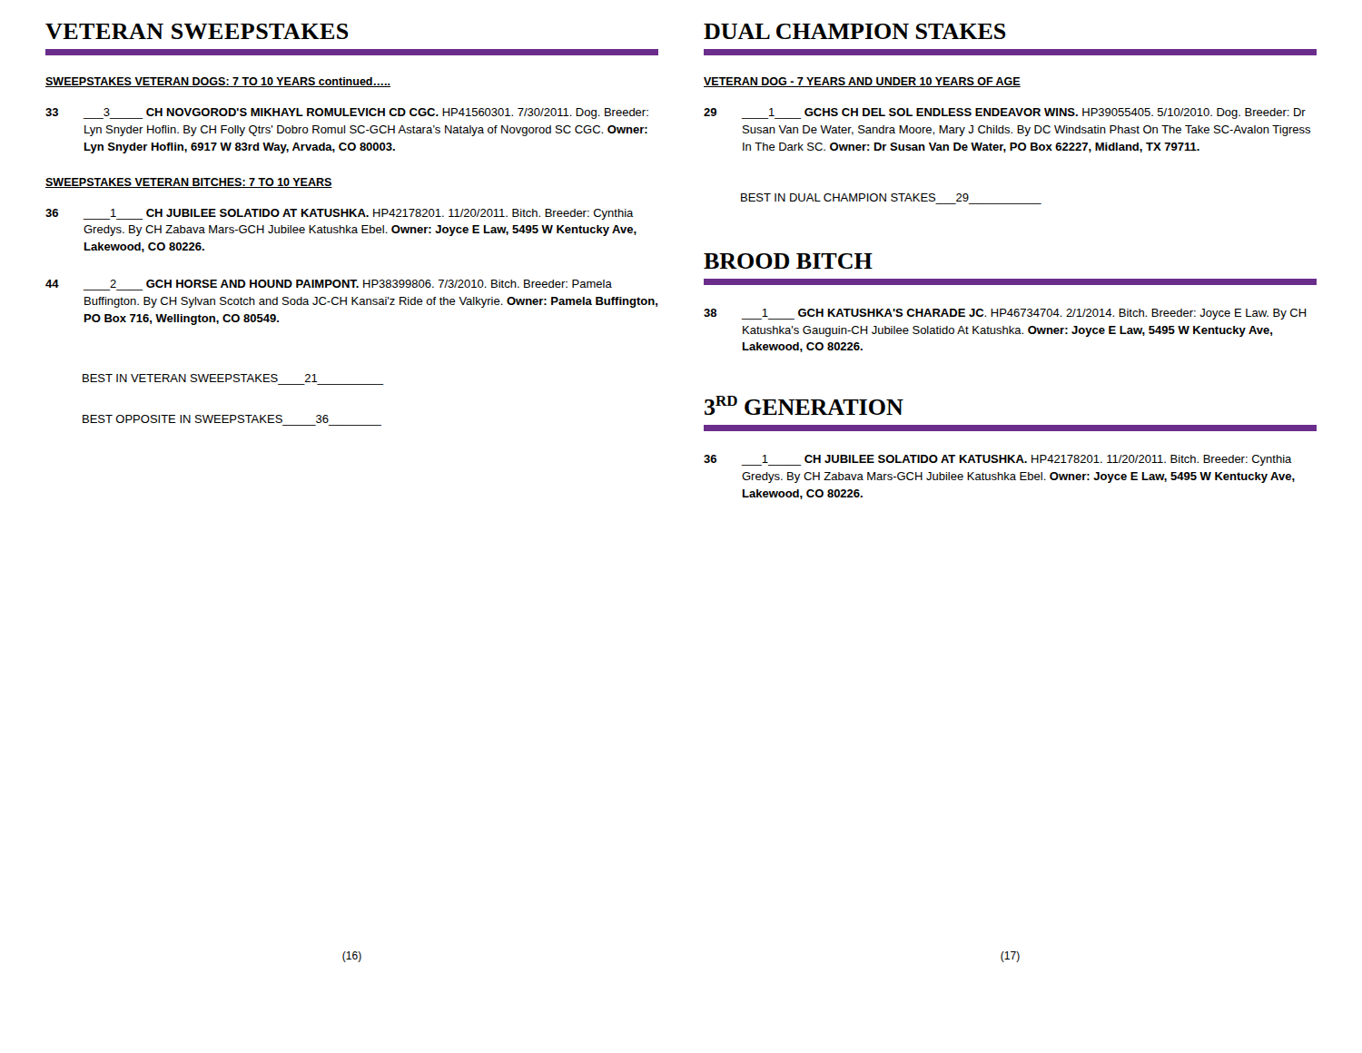VETERAN SWEEPSTAKES
SWEEPSTAKES VETERAN DOGS: 7 TO 10 YEARS continued…..
33
___3_____ CH NOVGOROD'S MIKHAYL ROMULEVICH CD CGC. HP41560301. 7/30/2011. Dog. Breeder: Lyn Snyder Hoflin. By CH Folly Qtrs' Dobro Romul SC-GCH Astara’s Natalya of Novgorod SC CGC. Owner: Lyn Snyder Hoflin, 6917 W 83rd Way, Arvada, CO 80003.
SWEEPSTAKES VETERAN BITCHES: 7 TO 10 YEARS
36
____1____ CH JUBILEE SOLATIDO AT KATUSHKA. HP42178201. 11/20/2011. Bitch. Breeder: Cynthia Gredys. By CH Zabava Mars-GCH Jubilee Katushka Ebel. Owner: Joyce E Law, 5495 W Kentucky Ave, Lakewood, CO 80226.
44
____2____ GCH HORSE AND HOUND PAIMPONT. HP38399806. 7/3/2010. Bitch. Breeder: Pamela Buffington. By CH Sylvan Scotch and Soda JC-CH Kansai'z Ride of the Valkyrie. Owner: Pamela Buffington, PO Box 716, Wellington, CO 80549.
BEST IN VETERAN SWEEPSTAKES____21__________
BEST OPPOSITE IN SWEEPSTAKES_____36________
(16)
DUAL CHAMPION STAKES
VETERAN DOG - 7 YEARS AND UNDER 10 YEARS OF AGE
29
____1____ GCHS CH DEL SOL ENDLESS ENDEAVOR WINS. HP39055405. 5/10/2010. Dog. Breeder: Dr Susan Van De Water, Sandra Moore, Mary J Childs. By DC Windsatin Phast On The Take SC-Avalon Tigress In The Dark SC. Owner: Dr Susan Van De Water, PO Box 62227, Midland, TX 79711.
BEST IN DUAL CHAMPION STAKES___29___________
BROOD BITCH
38
___1____ GCH KATUSHKA'S CHARADE JC. HP46734704. 2/1/2014. Bitch. Breeder: Joyce E Law. By CH Katushka's Gauguin-CH Jubilee Solatido At Katushka. Owner: Joyce E Law, 5495 W Kentucky Ave, Lakewood, CO 80226.
3RD GENERATION
36
___1_____ CH JUBILEE SOLATIDO AT KATUSHKA. HP42178201. 11/20/2011. Bitch. Breeder: Cynthia Gredys. By CH Zabava Mars-GCH Jubilee Katushka Ebel. Owner: Joyce E Law, 5495 W Kentucky Ave, Lakewood, CO 80226.
(17)